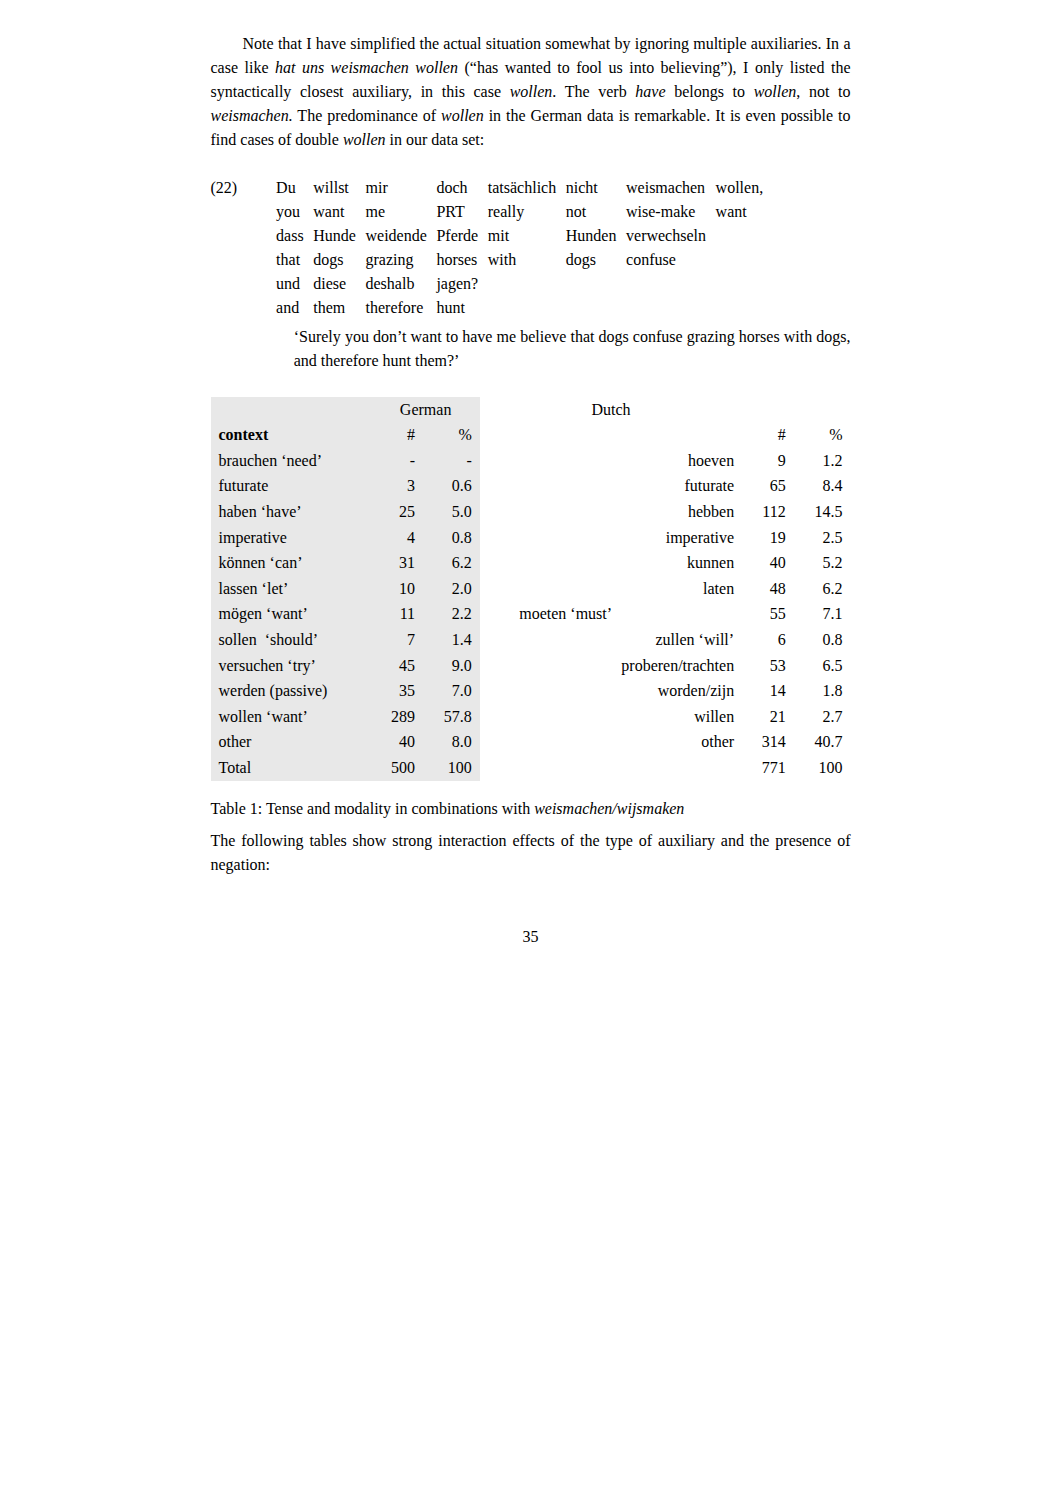Note that I have simplified the actual situation somewhat by ignoring multiple auxiliaries. In a case like hat uns weismachen wollen (“has wanted to fool us into believing”), I only listed the syntactically closest auxiliary, in this case wollen. The verb have belongs to wollen, not to weismachen. The predominance of wollen in the German data is remarkable. It is even possible to find cases of double wollen in our data set:
| (22) | Du | willst | mir | doch | tatsächlich | nicht | weismachen | wollen, |
| | you | want | me | PRT | really | not | wise-make | want |
| | dass | Hunde | weidende | Pferde | mit | Hunden | verwechseln |
| | that | dogs | grazing | horses | with | dogs | confuse |
| | und | diese | deshalb | jagen? |
| | and | them | therefore | hunt |
‘Surely you don’t want to have me believe that dogs confuse grazing horses with dogs, and therefore hunt them?’
Table 1: Tense and modality in combinations with weismachen/wijsmaken
| | German | Dutch | | |
| --- | --- | --- | --- | --- |
| context | # | % | | | # | % |
| brauchen ‘need’ | - | - | | hoeven | 9 | 1.2 |
| futurate | 3 | 0.6 | | futurate | 65 | 8.4 |
| haben ‘have’ | 25 | 5.0 | | hebben | 112 | 14.5 |
| imperative | 4 | 0.8 | | imperative | 19 | 2.5 |
| können ‘can’ | 31 | 6.2 | | kunnen | 40 | 5.2 |
| lassen ‘let’ | 10 | 2.0 | | laten | 48 | 6.2 |
| mögen ‘want’ | 11 | 2.2 | moeten ‘must’ | | 55 | 7.1 |
| sollen ‘should’ | 7 | 1.4 | | zullen ‘will’ | 6 | 0.8 |
| versuchen ‘try’ | 45 | 9.0 | proberen/trachten | 53 | 6.5 |
| werden (passive) | 35 | 7.0 | | worden/zijn | 14 | 1.8 |
| wollen ‘want’ | 289 | 57.8 | | willen | 21 | 2.7 |
| other | 40 | 8.0 | | other | 314 | 40.7 |
| Total | 500 | 100 | | | 771 | 100 |
The following tables show strong interaction effects of the type of auxiliary and the presence of negation:
35